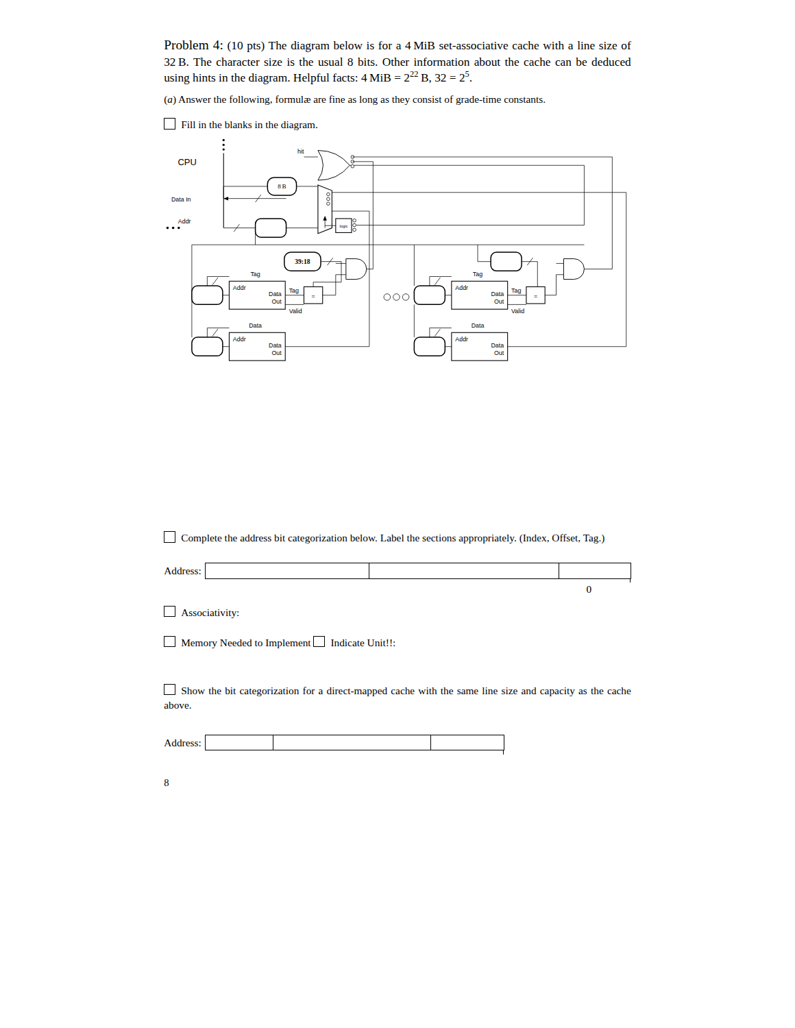Problem 4: (10 pts) The diagram below is for a 4 MiB set-associative cache with a line size of 32 B. The character size is the usual 8 bits. Other information about the cache can be deduced using hints in the diagram. Helpful facts: 4 MiB = 222 B, 32 = 25.
(a) Answer the following, formulæ are fine as long as they consist of grade-time constants.
Fill in the blanks in the diagram.
CPU Data In Addr hit 8 B logic 39:18 Tag Addr Data Out Tag Valid = Data Addr Data Out Tag Addr Data Out Tag Valid = Data Addr Data Out
Complete the address bit categorization below. Label the sections appropriately. (Index, Offset, Tag.)
Address:
0
Associativity:
Memory Needed to Implement Indicate Unit!!:
Show the bit categorization for a direct-mapped cache with the same line size and capacity as the cache above.
Address:
8